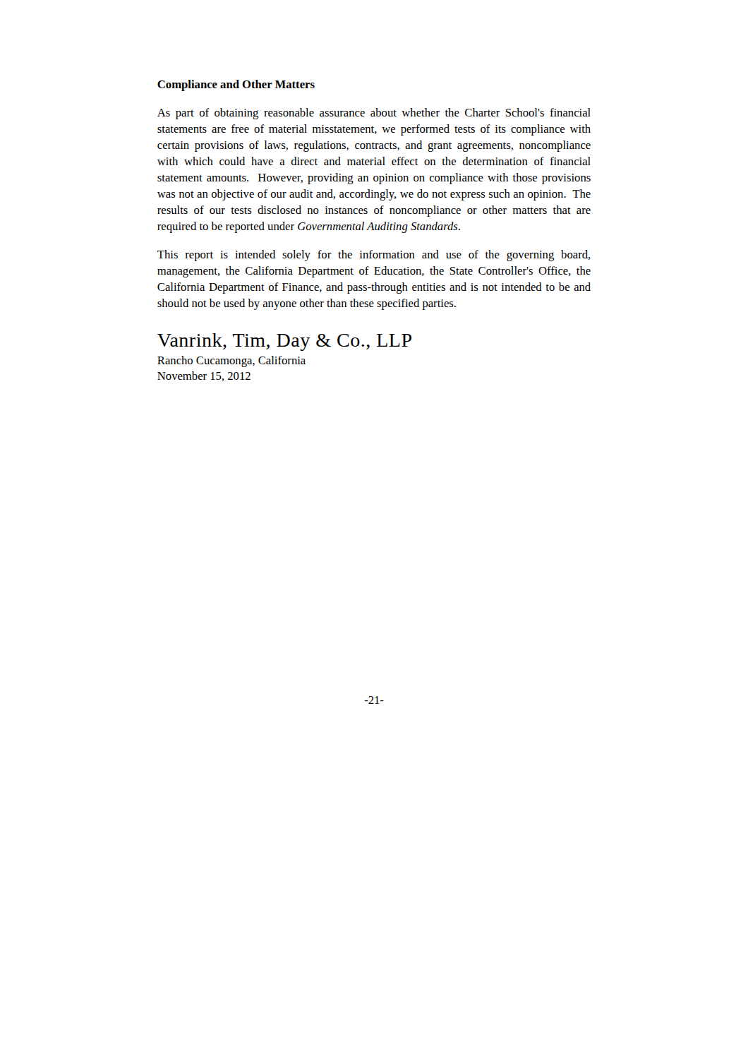Compliance and Other Matters
As part of obtaining reasonable assurance about whether the Charter School's financial statements are free of material misstatement, we performed tests of its compliance with certain provisions of laws, regulations, contracts, and grant agreements, noncompliance with which could have a direct and material effect on the determination of financial statement amounts. However, providing an opinion on compliance with those provisions was not an objective of our audit and, accordingly, we do not express such an opinion. The results of our tests disclosed no instances of noncompliance or other matters that are required to be reported under Governmental Auditing Standards.
This report is intended solely for the information and use of the governing board, management, the California Department of Education, the State Controller's Office, the California Department of Finance, and pass-through entities and is not intended to be and should not be used by anyone other than these specified parties.
Vanrink, Tim, Day & Co., LLP
Rancho Cucamonga, California
November 15, 2012
-21-